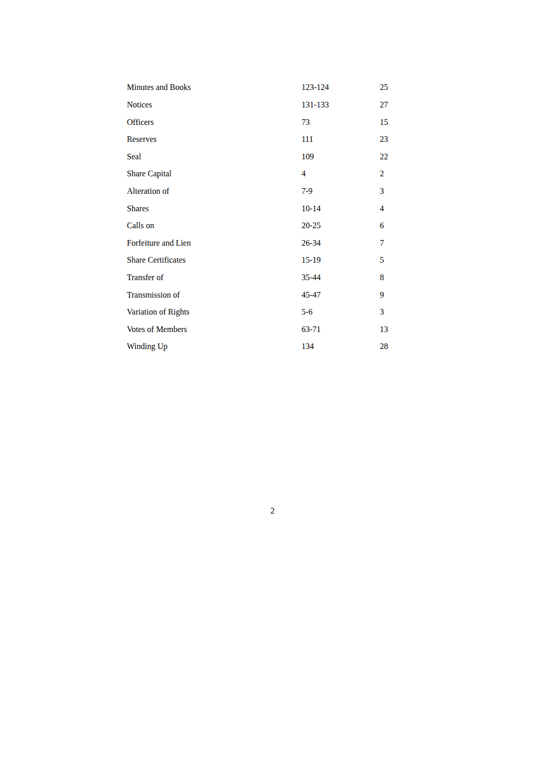| Minutes and Books | 123-124 | 25 |
| Notices | 131-133 | 27 |
| Officers | 73 | 15 |
| Reserves | 111 | 23 |
| Seal | 109 | 22 |
| Share Capital | 4 | 2 |
| Alteration of | 7-9 | 3 |
| Shares | 10-14 | 4 |
| Calls on | 20-25 | 6 |
| Forfeiture and Lien | 26-34 | 7 |
| Share Certificates | 15-19 | 5 |
| Transfer of | 35-44 | 8 |
| Transmission of | 45-47 | 9 |
| Variation of Rights | 5-6 | 3 |
| Votes of Members | 63-71 | 13 |
| Winding Up | 134 | 28 |
2